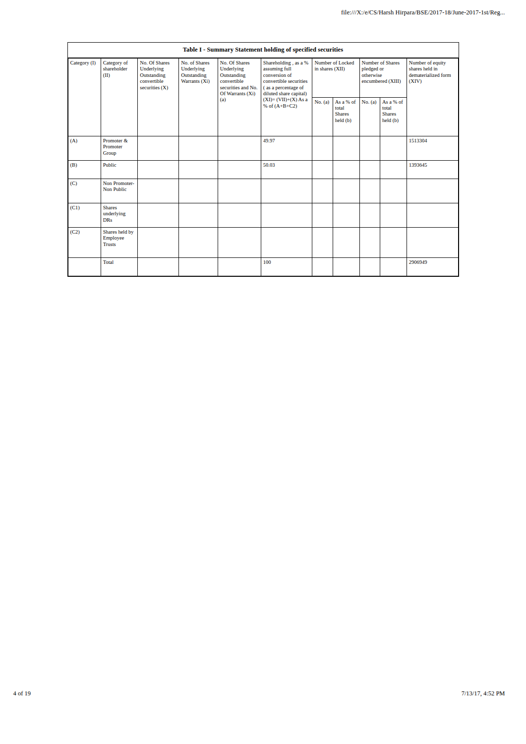file:///X:/e/CS/Harsh Hirpara/BSE/2017-18/June-2017-1st/Reg...
Table I - Summary Statement holding of specified securities
| Category (I) | Category of shareholder (II) | No. Of Shares Underlying Outstanding convertible securities (X) | No. of Shares Underlying Outstanding Warrants (Xi) | No. Of Shares Underlying Outstanding convertible securities and No. Of Warrants (Xi) (a) | Shareholding , as a % assuming full conversion of convertible securities ( as a percentage of diluted share capital) (XI)= (VII)+(X) As a % of (A+B+C2) | Number of Locked in shares (XII) | Number of Shares pledged or otherwise encumbered (XIII) | Number of equity shares held in dematerialized form (XIV) |
| --- | --- | --- | --- | --- | --- | --- | --- | --- |
| No. (a) | As a % of total Shares held (b) | No. (a) | As a % of total Shares held (b) |
| (A) | Promoter & Promoter Group | | | | 49.97 | | | | | 1513304 |
| (B) | Public | | | | 50.03 | | | | | 1393645 |
| (C) | Non Promoter- Non Public | | | | | | | | | |
| (C1) | Shares underlying DRs | | | | | | | | | |
| (C2) | Shares held by Employee Trusts | | | | | | | | | |
| | Total | | | | 100 | | | | | 2906949 |
4 of 19 7/13/17, 4:52 PM